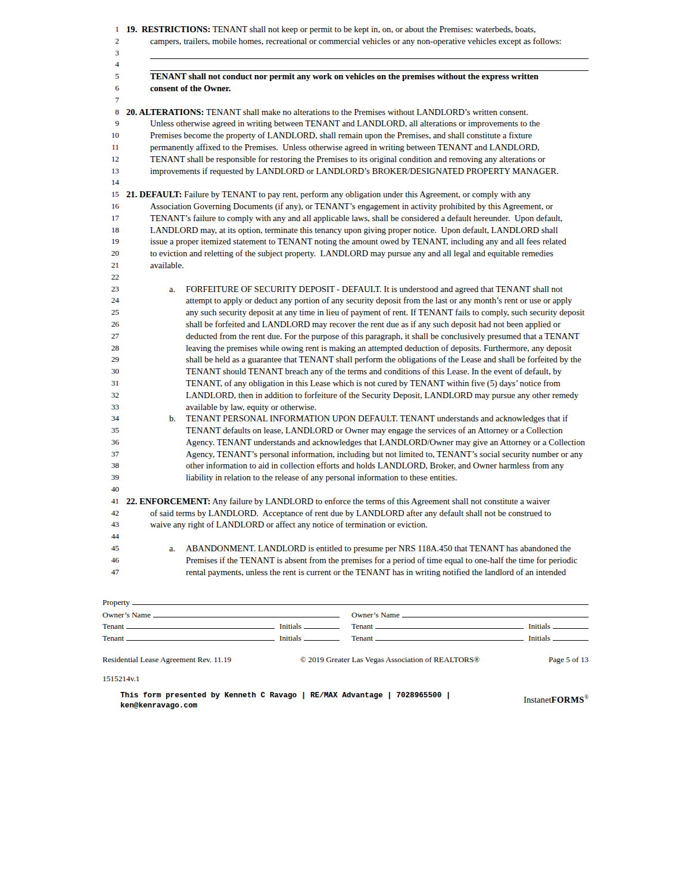1
19. RESTRICTIONS: TENANT shall not keep or permit to be kept in, on, or about the Premises: waterbeds, boats,
2
campers, trailers, mobile homes, recreational or commercial vehicles or any non-operative vehicles except as follows:
3
4
5
TENANT shall not conduct nor permit any work on vehicles on the premises without the express written
6
consent of the Owner.
7
8
20. ALTERATIONS: TENANT shall make no alterations to the Premises without LANDLORD’s written consent.
9
Unless otherwise agreed in writing between TENANT and LANDLORD, all alterations or improvements to the
10
Premises become the property of LANDLORD, shall remain upon the Premises, and shall constitute a fixture
11
permanently affixed to the Premises. Unless otherwise agreed in writing between TENANT and LANDLORD,
12
TENANT shall be responsible for restoring the Premises to its original condition and removing any alterations or
13
improvements if requested by LANDLORD or LANDLORD’s BROKER/DESIGNATED PROPERTY MANAGER.
14
15
21. DEFAULT: Failure by TENANT to pay rent, perform any obligation under this Agreement, or comply with any
16
Association Governing Documents (if any), or TENANT’s engagement in activity prohibited by this Agreement, or
17
TENANT’s failure to comply with any and all applicable laws, shall be considered a default hereunder. Upon default,
18
LANDLORD may, at its option, terminate this tenancy upon giving proper notice. Upon default, LANDLORD shall
19
issue a proper itemized statement to TENANT noting the amount owed by TENANT, including any and all fees related
20
to eviction and reletting of the subject property. LANDLORD may pursue any and all legal and equitable remedies
21
available.
22
23
a. FORFEITURE OF SECURITY DEPOSIT - DEFAULT. It is understood and agreed that TENANT shall not
24
attempt to apply or deduct any portion of any security deposit from the last or any month’s rent or use or apply
25
any such security deposit at any time in lieu of payment of rent. If TENANT fails to comply, such security deposit
26
shall be forfeited and LANDLORD may recover the rent due as if any such deposit had not been applied or
27
deducted from the rent due. For the purpose of this paragraph, it shall be conclusively presumed that a TENANT
28
leaving the premises while owing rent is making an attempted deduction of deposits. Furthermore, any deposit
29
shall be held as a guarantee that TENANT shall perform the obligations of the Lease and shall be forfeited by the
30
TENANT should TENANT breach any of the terms and conditions of this Lease. In the event of default, by
31
TENANT, of any obligation in this Lease which is not cured by TENANT within five (5) days’ notice from
32
LANDLORD, then in addition to forfeiture of the Security Deposit, LANDLORD may pursue any other remedy
33
available by law, equity or otherwise.
34
b. TENANT PERSONAL INFORMATION UPON DEFAULT. TENANT understands and acknowledges that if
35
TENANT defaults on lease, LANDLORD or Owner may engage the services of an Attorney or a Collection
36
Agency. TENANT understands and acknowledges that LANDLORD/Owner may give an Attorney or a Collection
37
Agency, TENANT’s personal information, including but not limited to, TENANT’s social security number or any
38
other information to aid in collection efforts and holds LANDLORD, Broker, and Owner harmless from any
39
liability in relation to the release of any personal information to these entities.
40
41
22. ENFORCEMENT: Any failure by LANDLORD to enforce the terms of this Agreement shall not constitute a waiver
42
of said terms by LANDLORD. Acceptance of rent due by LANDLORD after any default shall not be construed to
43
waive any right of LANDLORD or affect any notice of termination or eviction.
44
45
a. ABANDONMENT. LANDLORD is entitled to presume per NRS 118A.450 that TENANT has abandoned the
46
Premises if the TENANT is absent from the premises for a period of time equal to one-half the time for periodic
47
rental payments, unless the rent is current or the TENANT has in writing notified the landlord of an intended
Property
Owner’s Name
Owner’s Name
Tenant Initials
Tenant Initials
Tenant Initials
Tenant Initials
Residential Lease Agreement Rev. 11.19
© 2019 Greater Las Vegas Association of REALTORS®
Page 5 of 13
1515214v.1
This form presented by Kenneth C Ravago | RE/MAX Advantage | 7028965500 |
ken@kenravago.com
InstanetFORMS®